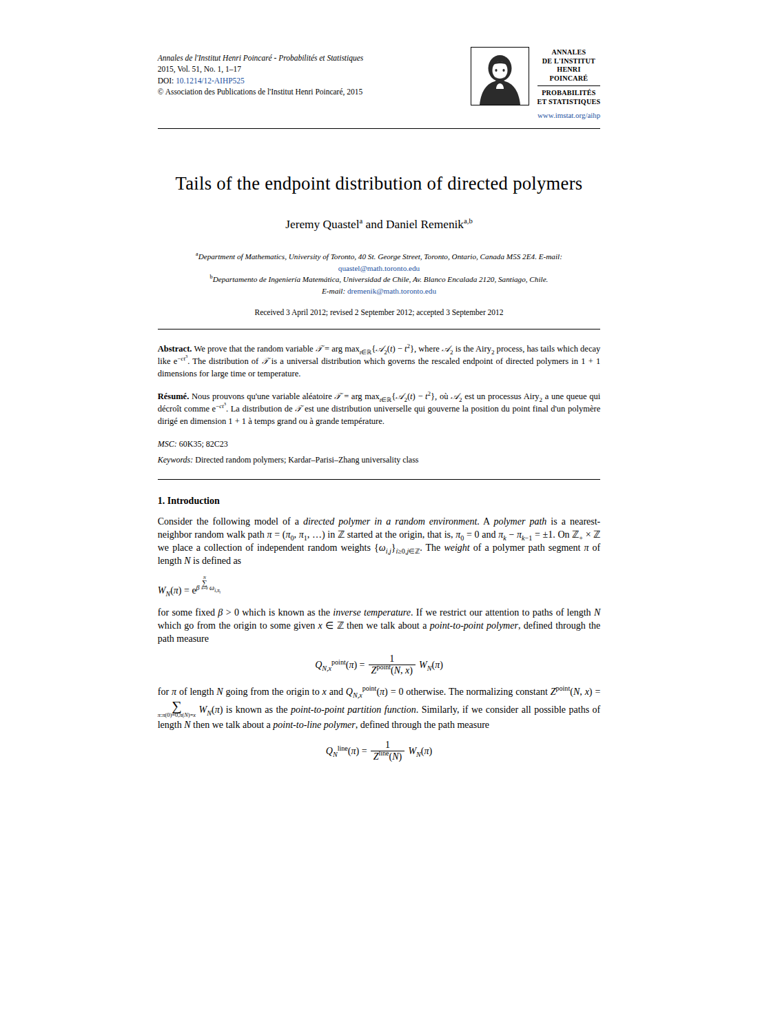Annales de l'Institut Henri Poincaré - Probabilités et Statistiques
2015, Vol. 51, No. 1, 1–17
DOI: 10.1214/12-AIHP525
© Association des Publications de l'Institut Henri Poincaré, 2015
ANNALES
DE L'INSTITUT
HENRI
POINCARÉ
PROBABILITÉS
ET STATISTIQUES
www.imstat.org/aihp
Tails of the endpoint distribution of directed polymers
Jeremy Quastela and Daniel Remenika,b
aDepartment of Mathematics, University of Toronto, 40 St. George Street, Toronto, Ontario, Canada M5S 2E4. E-mail: quastel@math.toronto.edu
bDepartamento de Ingeniería Matemática, Universidad de Chile, Av. Blanco Encalada 2120, Santiago, Chile.
E-mail: dremenik@math.toronto.edu
Received 3 April 2012; revised 2 September 2012; accepted 3 September 2012
Abstract. We prove that the random variable 𝒯 = arg maxt∈ℝ{𝒜2(t) − t2}, where 𝒜2 is the Airy2 process, has tails which decay like e−ct3. The distribution of 𝒯 is a universal distribution which governs the rescaled endpoint of directed polymers in 1 + 1 dimensions for large time or temperature.
Résumé. Nous prouvons qu'une variable aléatoire 𝒯 = arg maxt∈ℝ{𝒜2(t) − t2}, où 𝒜2 est un processus Airy2 a une queue qui décroît comme e−ct3. La distribution de 𝒯 est une distribution universelle qui gouverne la position du point final d'un polymère dirigé en dimension 1 + 1 à temps grand ou à grande température.
MSC: 60K35; 82C23
Keywords: Directed random polymers; Kardar–Parisi–Zhang universality class
1. Introduction
Consider the following model of a directed polymer in a random environment. A polymer path is a nearest-neighbor random walk path π = (π0, π1, …) in ℤ started at the origin, that is, π0 = 0 and πk − πk−1 = ±1. On ℤ+ × ℤ we place a collection of independent random weights {ωi,j}i≥0,j∈ℤ. The weight of a polymer path segment π of length N is defined as
WN(π) = eβ N∑k=0 ωi,πi
for some fixed β > 0 which is known as the inverse temperature. If we restrict our attention to paths of length N which go from the origin to some given x ∈ ℤ then we talk about a point-to-point polymer, defined through the path measure
QN,xpoint(π) = 1 Zpoint(N, x) WN(π)
for π of length N going from the origin to x and QN,xpoint(π) = 0 otherwise. The normalizing constant Zpoint(N, x) = ∑π:π(0)=0,π(N)=x WN(π) is known as the point-to-point partition function. Similarly, if we consider all possible paths of length N then we talk about a point-to-line polymer, defined through the path measure
QNline(π) = 1 Zline(N) WN(π)